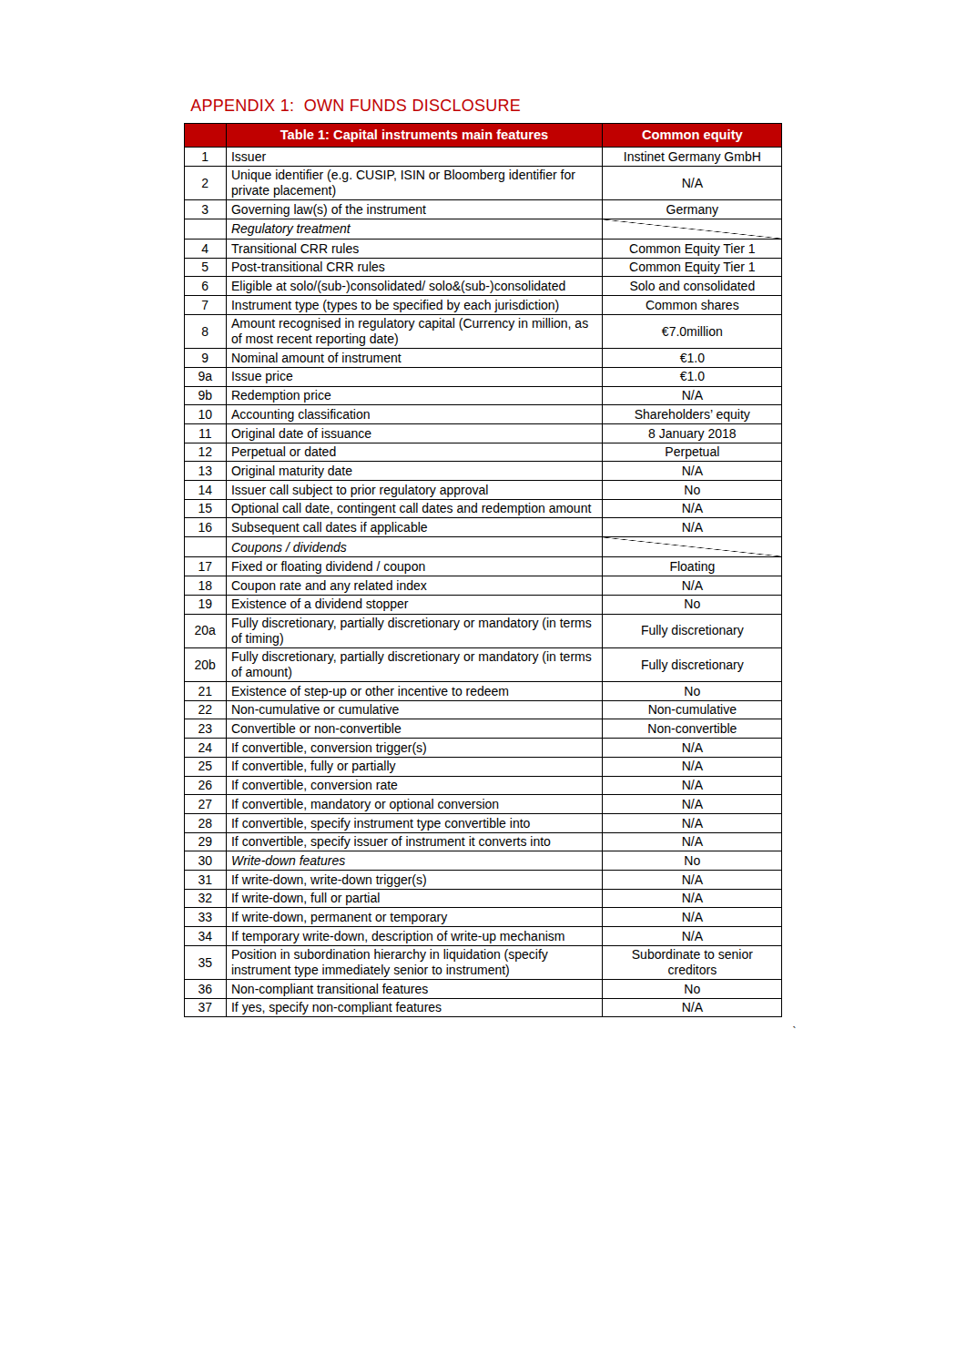APPENDIX 1: OWN FUNDS DISCLOSURE
| | Table 1: Capital instruments main features | Common equity |
| --- | --- | --- |
| 1 | Issuer | Instinet Germany GmbH |
| 2 | Unique identifier (e.g. CUSIP, ISIN or Bloomberg identifier for private placement) | N/A |
| 3 | Governing law(s) of the instrument | Germany |
| | Regulatory treatment | |
| 4 | Transitional CRR rules | Common Equity Tier 1 |
| 5 | Post-transitional CRR rules | Common Equity Tier 1 |
| 6 | Eligible at solo/(sub-)consolidated/ solo&(sub-)consolidated | Solo and consolidated |
| 7 | Instrument type (types to be specified by each jurisdiction) | Common shares |
| 8 | Amount recognised in regulatory capital (Currency in million, as of most recent reporting date) | €7.0million |
| 9 | Nominal amount of instrument | €1.0 |
| 9a | Issue price | €1.0 |
| 9b | Redemption price | N/A |
| 10 | Accounting classification | Shareholders’ equity |
| 11 | Original date of issuance | 8 January 2018 |
| 12 | Perpetual or dated | Perpetual |
| 13 | Original maturity date | N/A |
| 14 | Issuer call subject to prior regulatory approval | No |
| 15 | Optional call date, contingent call dates and redemption amount | N/A |
| 16 | Subsequent call dates if applicable | N/A |
| | Coupons / dividends | |
| 17 | Fixed or floating dividend / coupon | Floating |
| 18 | Coupon rate and any related index | N/A |
| 19 | Existence of a dividend stopper | No |
| 20a | Fully discretionary, partially discretionary or mandatory (in terms of timing) | Fully discretionary |
| 20b | Fully discretionary, partially discretionary or mandatory (in terms of amount) | Fully discretionary |
| 21 | Existence of step-up or other incentive to redeem | No |
| 22 | Non-cumulative or cumulative | Non-cumulative |
| 23 | Convertible or non-convertible | Non-convertible |
| 24 | If convertible, conversion trigger(s) | N/A |
| 25 | If convertible, fully or partially | N/A |
| 26 | If convertible, conversion rate | N/A |
| 27 | If convertible, mandatory or optional conversion | N/A |
| 28 | If convertible, specify instrument type convertible into | N/A |
| 29 | If convertible, specify issuer of instrument it converts into | N/A |
| 30 | Write-down features | No |
| 31 | If write-down, write-down trigger(s) | N/A |
| 32 | If write-down, full or partial | N/A |
| 33 | If write-down, permanent or temporary | N/A |
| 34 | If temporary write-down, description of write-up mechanism | N/A |
| 35 | Position in subordination hierarchy in liquidation (specify instrument type immediately senior to instrument) | Subordinate to senior creditors |
| 36 | Non-compliant transitional features | No |
| 37 | If yes, specify non-compliant features | N/A |
`